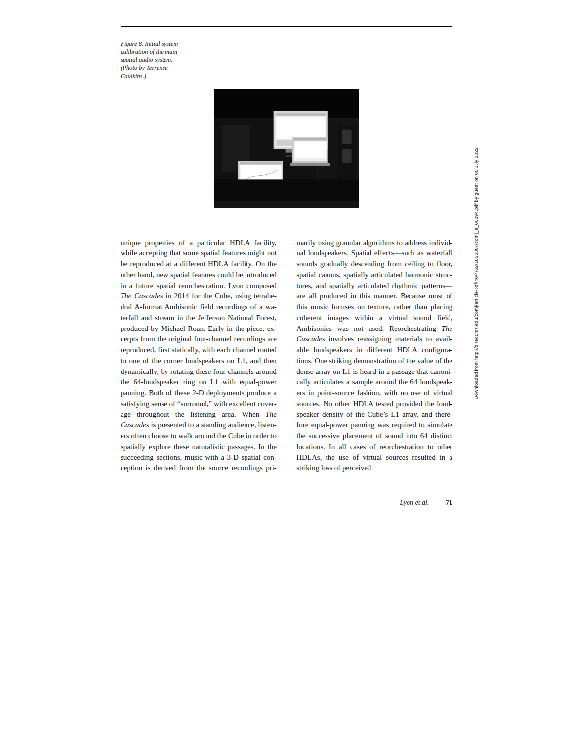Downloaded from http://direct.mit.edu/comj/article-pdf/40/4/62/1856387/comj_a_00394.pdf by guest on 05 July 2022
Figure 8. Initial system calibration of the main spatial audio system. (Photo by Terrence Caulkins.)
unique properties of a particular HDLA facility, while accepting that some spatial features might not be reproduced at a different HDLA facility. On the other hand, new spatial features could be introduced in a future spatial reorchestration. Lyon composed The Cascades in 2014 for the Cube, using tetrahedral A-format Ambisonic field recordings of a waterfall and stream in the Jefferson National Forest, produced by Michael Roan. Early in the piece, excerpts from the original four-channel recordings are reproduced, first statically, with each channel routed to one of the corner loudspeakers on L1, and then dynamically, by rotating these four channels around the 64-loudspeaker ring on L1 with equal-power panning. Both of these 2-D deployments produce a satisfying sense of “surround,” with excellent coverage throughout the listening area. When The Cascades is presented to a standing audience, listeners often choose to walk around the Cube in order to spatially explore these naturalistic passages. In the succeeding sections, music with a 3-D spatial conception is derived from the source recordings primarily using granular algorithms to address individual loudspeakers. Spatial effects—such as waterfall sounds gradually descending from ceiling to floor, spatial canons, spatially articulated harmonic structures, and spatially articulated rhythmic patterns—are all produced in this manner. Because most of this music focuses on texture, rather than placing coherent images within a virtual sound field, Ambisonics was not used. Reorchestrating The Cascades involves reassigning materials to available loudspeakers in different HDLA configurations. One striking demonstration of the value of the dense array on L1 is heard in a passage that canonically articulates a sample around the 64 loudspeakers in point-source fashion, with no use of virtual sources. No other HDLA tested provided the loudspeaker density of the Cube’s L1 array, and therefore equal-power panning was required to simulate the successive placement of sound into 64 distinct locations. In all cases of reorchestration to other HDLAs, the use of virtual sources resulted in a striking loss of perceived
Lyon et al. 71